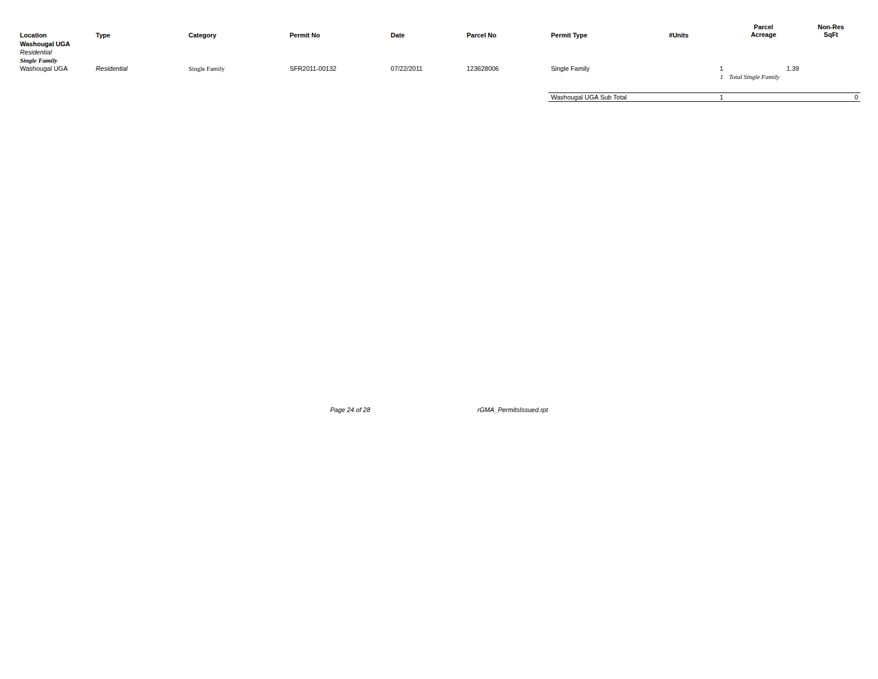| Location | Type | Category | Permit No | Date | Parcel No | Permit Type | #Units | Parcel Acreage | Non-Res SqFt |
| --- | --- | --- | --- | --- | --- | --- | --- | --- | --- |
| Washougal UGA |
| Residential |
| Single Family |
| Washougal UGA | Residential | Single Family | SFR2011-00132 | 07/22/2011 | 123628006 | Single Family | 1 | 1.39 | |
| | 1 | Total Single Family |
| | Washougal UGA Sub Total | 1 | | 0 |
Page 24 of 28 rGMA_PermitsIssued.rpt